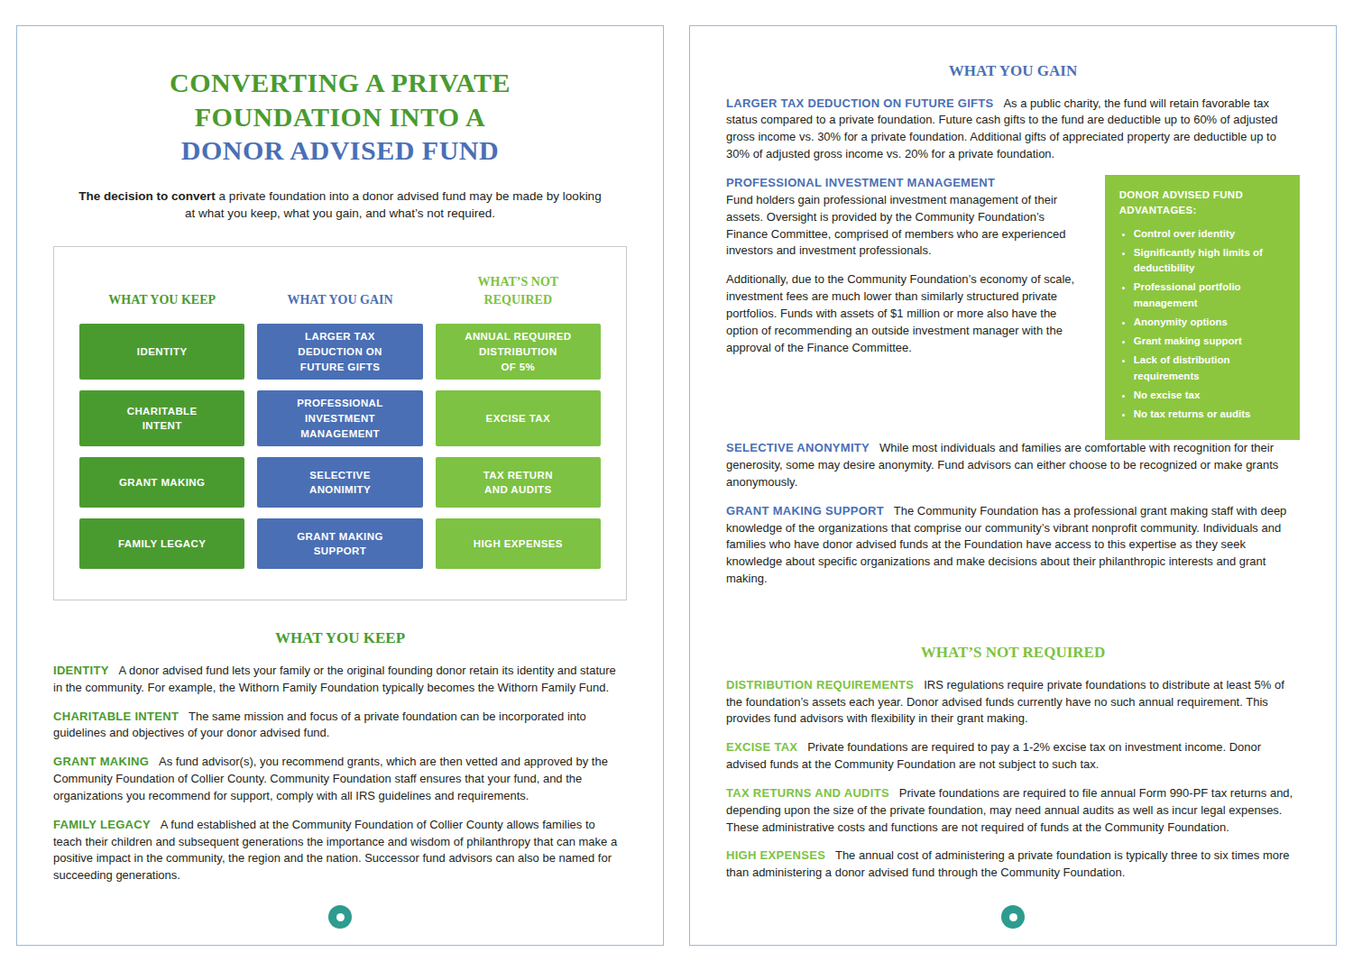CONVERTING A PRIVATE FOUNDATION INTO A DONOR ADVISED FUND
The decision to convert a private foundation into a donor advised fund may be made by looking at what you keep, what you gain, and what’s not required.
| WHAT YOU KEEP | WHAT YOU GAIN | WHAT’S NOT REQUIRED |
| --- | --- | --- |
| IDENTITY | LARGER TAX DEDUCTION ON FUTURE GIFTS | ANNUAL REQUIRED DISTRIBUTION OF 5% |
| CHARITABLE INTENT | PROFESSIONAL INVESTMENT MANAGEMENT | EXCISE TAX |
| GRANT MAKING | SELECTIVE ANONIMITY | TAX RETURN AND AUDITS |
| FAMILY LEGACY | GRANT MAKING SUPPORT | HIGH EXPENSES |
WHAT YOU KEEP
IDENTITY A donor advised fund lets your family or the original founding donor retain its identity and stature in the community. For example, the Withorn Family Foundation typically becomes the Withorn Family Fund.
CHARITABLE INTENT The same mission and focus of a private foundation can be incorporated into guidelines and objectives of your donor advised fund.
GRANT MAKING As fund advisor(s), you recommend grants, which are then vetted and approved by the Community Foundation of Collier County. Community Foundation staff ensures that your fund, and the organizations you recommend for support, comply with all IRS guidelines and requirements.
FAMILY LEGACY A fund established at the Community Foundation of Collier County allows families to teach their children and subsequent generations the importance and wisdom of philanthropy that can make a positive impact in the community, the region and the nation. Successor fund advisors can also be named for succeeding generations.
WHAT YOU GAIN
LARGER TAX DEDUCTION ON FUTURE GIFTS As a public charity, the fund will retain favorable tax status compared to a private foundation. Future cash gifts to the fund are deductible up to 60% of adjusted gross income vs. 30% for a private foundation. Additional gifts of appreciated property are deductible up to 30% of adjusted gross income vs. 20% for a private foundation.
PROFESSIONAL INVESTMENT MANAGEMENT
Fund holders gain professional investment management of their assets. Oversight is provided by the Community Foundation’s Finance Committee, comprised of members who are experienced investors and investment professionals.
Additionally, due to the Community Foundation’s economy of scale, investment fees are much lower than similarly structured private portfolios. Funds with assets of $1 million or more also have the option of recommending an outside investment manager with the approval of the Finance Committee.
DONOR ADVISED FUND ADVANTAGES:
Control over identity
Significantly high limits of deductibility
Professional portfolio management
Anonymity options
Grant making support
Lack of distribution requirements
No excise tax
No tax returns or audits
SELECTIVE ANONYMITY While most individuals and families are comfortable with recognition for their generosity, some may desire anonymity. Fund advisors can either choose to be recognized or make grants anonymously.
GRANT MAKING SUPPORT The Community Foundation has a professional grant making staff with deep knowledge of the organizations that comprise our community’s vibrant nonprofit community. Individuals and families who have donor advised funds at the Foundation have access to this expertise as they seek knowledge about specific organizations and make decisions about their philanthropic interests and grant making.
WHAT’S NOT REQUIRED
DISTRIBUTION REQUIREMENTS IRS regulations require private foundations to distribute at least 5% of the foundation’s assets each year. Donor advised funds currently have no such annual requirement. This provides fund advisors with flexibility in their grant making.
EXCISE TAX Private foundations are required to pay a 1-2% excise tax on investment income. Donor advised funds at the Community Foundation are not subject to such tax.
TAX RETURNS AND AUDITS Private foundations are required to file annual Form 990-PF tax returns and, depending upon the size of the private foundation, may need annual audits as well as incur legal expenses. These administrative costs and functions are not required of funds at the Community Foundation.
HIGH EXPENSES The annual cost of administering a private foundation is typically three to six times more than administering a donor advised fund through the Community Foundation.